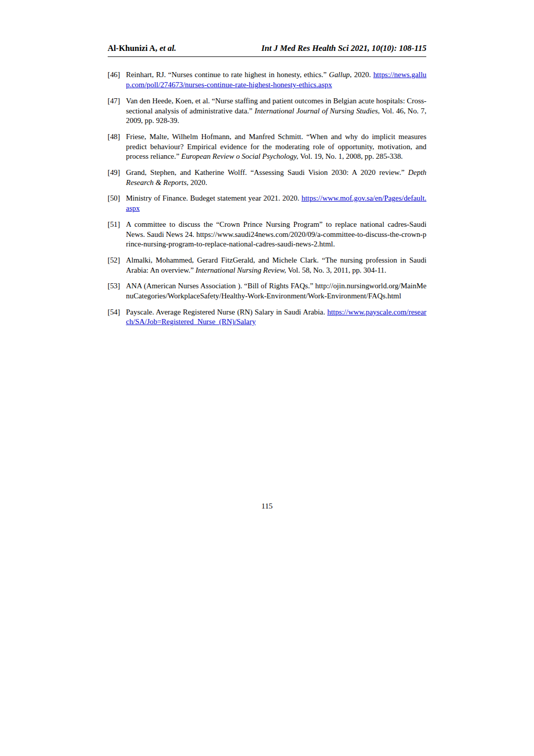Al-Khunizi A, et al.
Int J Med Res Health Sci 2021, 10(10): 108-115
[46] Reinhart, RJ. “Nurses continue to rate highest in honesty, ethics.” Gallup, 2020. https://news.gallup.com/poll/274673/nurses-continue-rate-highest-honesty-ethics.aspx
[47] Van den Heede, Koen, et al. “Nurse staffing and patient outcomes in Belgian acute hospitals: Cross-sectional analysis of administrative data.” International Journal of Nursing Studies, Vol. 46, No. 7, 2009, pp. 928-39.
[48] Friese, Malte, Wilhelm Hofmann, and Manfred Schmitt. “When and why do implicit measures predict behaviour? Empirical evidence for the moderating role of opportunity, motivation, and process reliance.” European Review o Social Psychology, Vol. 19, No. 1, 2008, pp. 285-338.
[49] Grand, Stephen, and Katherine Wolff. “Assessing Saudi Vision 2030: A 2020 review.” Depth Research & Reports, 2020.
[50] Ministry of Finance. Budeget statement year 2021. 2020. https://www.mof.gov.sa/en/Pages/default.aspx
[51] A committee to discuss the “Crown Prince Nursing Program” to replace national cadres-Saudi News. Saudi News 24. https://www.saudi24news.com/2020/09/a-committee-to-discuss-the-crown-prince-nursing-program-to-replace-national-cadres-saudi-news-2.html.
[52] Almalki, Mohammed, Gerard FitzGerald, and Michele Clark. “The nursing profession in Saudi Arabia: An overview.” International Nursing Review, Vol. 58, No. 3, 2011, pp. 304-11.
[53] ANA (American Nurses Association ). “Bill of Rights FAQs.” http://ojin.nursingworld.org/MainMenuCategories/WorkplaceSafety/Healthy-Work-Environment/Work-Environment/FAQs.html
[54] Payscale. Average Registered Nurse (RN) Salary in Saudi Arabia. https://www.payscale.com/research/SA/Job=Registered_Nurse_(RN)/Salary
115